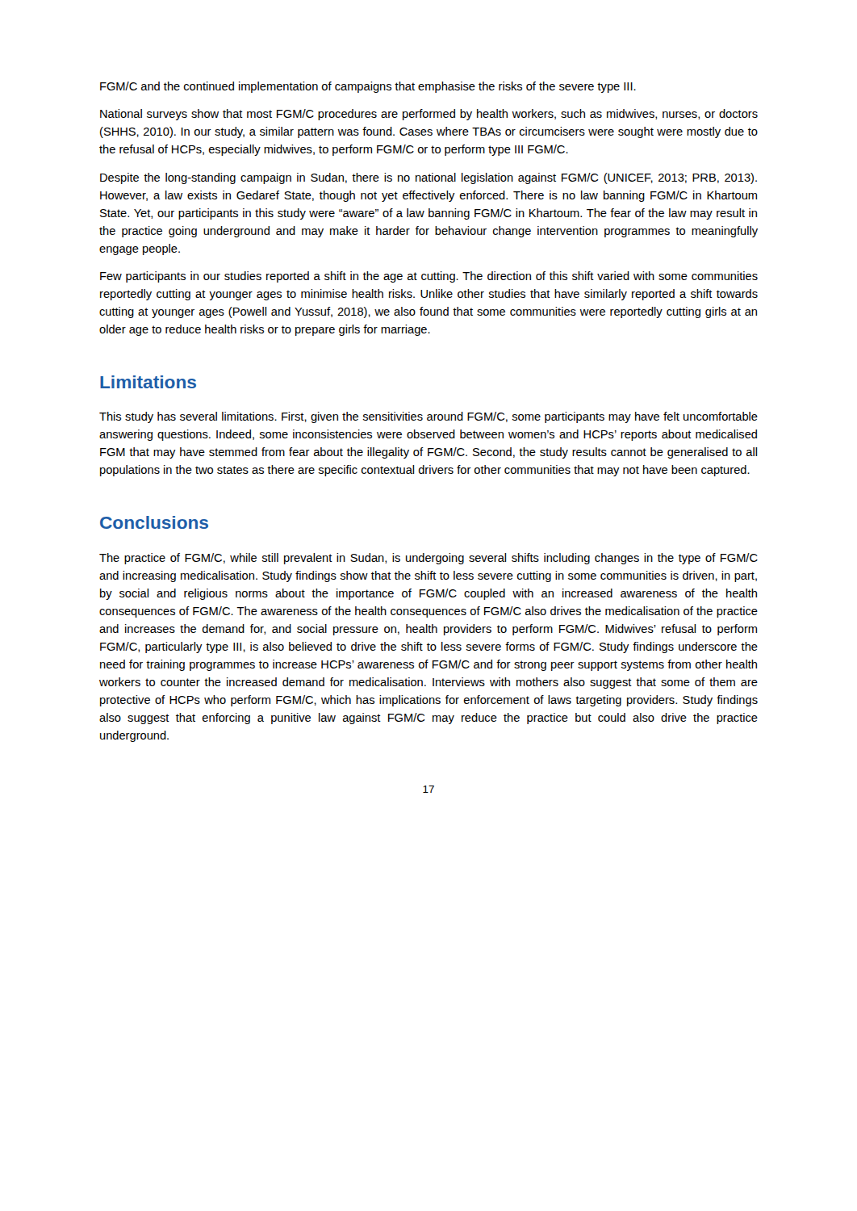FGM/C and the continued implementation of campaigns that emphasise the risks of the severe type III.
National surveys show that most FGM/C procedures are performed by health workers, such as midwives, nurses, or doctors (SHHS, 2010). In our study, a similar pattern was found. Cases where TBAs or circumcisers were sought were mostly due to the refusal of HCPs, especially midwives, to perform FGM/C or to perform type III FGM/C.
Despite the long-standing campaign in Sudan, there is no national legislation against FGM/C (UNICEF, 2013; PRB, 2013). However, a law exists in Gedaref State, though not yet effectively enforced. There is no law banning FGM/C in Khartoum State. Yet, our participants in this study were “aware” of a law banning FGM/C in Khartoum. The fear of the law may result in the practice going underground and may make it harder for behaviour change intervention programmes to meaningfully engage people.
Few participants in our studies reported a shift in the age at cutting. The direction of this shift varied with some communities reportedly cutting at younger ages to minimise health risks. Unlike other studies that have similarly reported a shift towards cutting at younger ages (Powell and Yussuf, 2018), we also found that some communities were reportedly cutting girls at an older age to reduce health risks or to prepare girls for marriage.
Limitations
This study has several limitations. First, given the sensitivities around FGM/C, some participants may have felt uncomfortable answering questions. Indeed, some inconsistencies were observed between women’s and HCPs’ reports about medicalised FGM that may have stemmed from fear about the illegality of FGM/C. Second, the study results cannot be generalised to all populations in the two states as there are specific contextual drivers for other communities that may not have been captured.
Conclusions
The practice of FGM/C, while still prevalent in Sudan, is undergoing several shifts including changes in the type of FGM/C and increasing medicalisation. Study findings show that the shift to less severe cutting in some communities is driven, in part, by social and religious norms about the importance of FGM/C coupled with an increased awareness of the health consequences of FGM/C. The awareness of the health consequences of FGM/C also drives the medicalisation of the practice and increases the demand for, and social pressure on, health providers to perform FGM/C. Midwives’ refusal to perform FGM/C, particularly type III, is also believed to drive the shift to less severe forms of FGM/C. Study findings underscore the need for training programmes to increase HCPs’ awareness of FGM/C and for strong peer support systems from other health workers to counter the increased demand for medicalisation. Interviews with mothers also suggest that some of them are protective of HCPs who perform FGM/C, which has implications for enforcement of laws targeting providers. Study findings also suggest that enforcing a punitive law against FGM/C may reduce the practice but could also drive the practice underground.
17